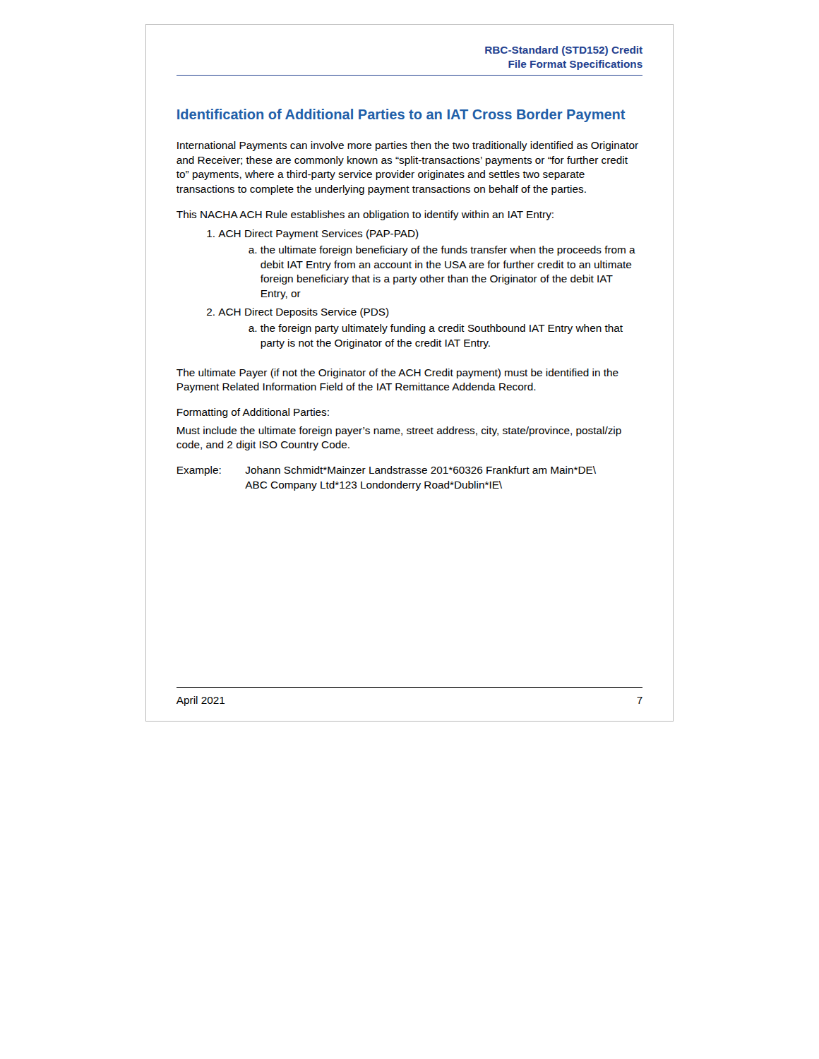RBC-Standard (STD152) Credit
File Format Specifications
Identification of Additional Parties to an IAT Cross Border Payment
International Payments can involve more parties then the two traditionally identified as Originator and Receiver; these are commonly known as “split-transactions’ payments or “for further credit to” payments, where a third-party service provider originates and settles two separate transactions to complete the underlying payment transactions on behalf of the parties.
This NACHA ACH Rule establishes an obligation to identify within an IAT Entry:
ACH Direct Payment Services (PAP-PAD)
the ultimate foreign beneficiary of the funds transfer when the proceeds from a debit IAT Entry from an account in the USA are for further credit to an ultimate foreign beneficiary that is a party other than the Originator of the debit IAT Entry, or
ACH Direct Deposits Service (PDS)
the foreign party ultimately funding a credit Southbound IAT Entry when that party is not the Originator of the credit IAT Entry.
The ultimate Payer (if not the Originator of the ACH Credit payment) must be identified in the Payment Related Information Field of the IAT Remittance Addenda Record.
Formatting of Additional Parties:
Must include the ultimate foreign payer’s name, street address, city, state/province, postal/zip code, and 2 digit ISO Country Code.
Example:
Johann Schmidt*Mainzer Landstrasse 201*60326 Frankfurt am Main*DE\
ABC Company Ltd*123 Londonderry Road*Dublin*IE\
April 2021
7